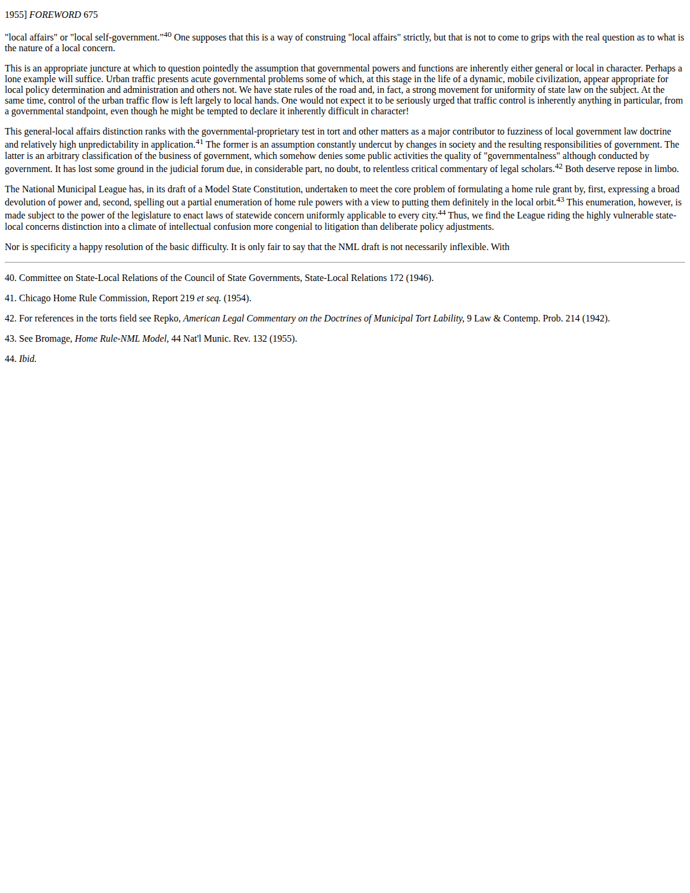1955] FOREWORD 675
"local affairs" or "local self-government."40 One supposes that this is a way of construing "local affairs" strictly, but that is not to come to grips with the real question as to what is the nature of a local concern.
This is an appropriate juncture at which to question pointedly the assumption that governmental powers and functions are inherently either general or local in character. Perhaps a lone example will suffice. Urban traffic presents acute governmental problems some of which, at this stage in the life of a dynamic, mobile civilization, appear appropriate for local policy determination and administration and others not. We have state rules of the road and, in fact, a strong movement for uniformity of state law on the subject. At the same time, control of the urban traffic flow is left largely to local hands. One would not expect it to be seriously urged that traffic control is inherently anything in particular, from a governmental standpoint, even though he might be tempted to declare it inherently difficult in character!
This general-local affairs distinction ranks with the governmental-proprietary test in tort and other matters as a major contributor to fuzziness of local government law doctrine and relatively high unpredictability in application.41 The former is an assumption constantly undercut by changes in society and the resulting responsibilities of government. The latter is an arbitrary classification of the business of government, which somehow denies some public activities the quality of "governmentalness" although conducted by government. It has lost some ground in the judicial forum due, in considerable part, no doubt, to relentless critical commentary of legal scholars.42 Both deserve repose in limbo.
The National Municipal League has, in its draft of a Model State Constitution, undertaken to meet the core problem of formulating a home rule grant by, first, expressing a broad devolution of power and, second, spelling out a partial enumeration of home rule powers with a view to putting them definitely in the local orbit.43 This enumeration, however, is made subject to the power of the legislature to enact laws of statewide concern uniformly applicable to every city.44 Thus, we find the League riding the highly vulnerable state-local concerns distinction into a climate of intellectual confusion more congenial to litigation than deliberate policy adjustments.
Nor is specificity a happy resolution of the basic difficulty. It is only fair to say that the NML draft is not necessarily inflexible. With
40. Committee on State-Local Relations of the Council of State Governments, State-Local Relations 172 (1946).
41. Chicago Home Rule Commission, Report 219 et seq. (1954).
42. For references in the torts field see Repko, American Legal Commentary on the Doctrines of Municipal Tort Lability, 9 Law & Contemp. Prob. 214 (1942).
43. See Bromage, Home Rule-NML Model, 44 Nat'l Munic. Rev. 132 (1955).
44. Ibid.